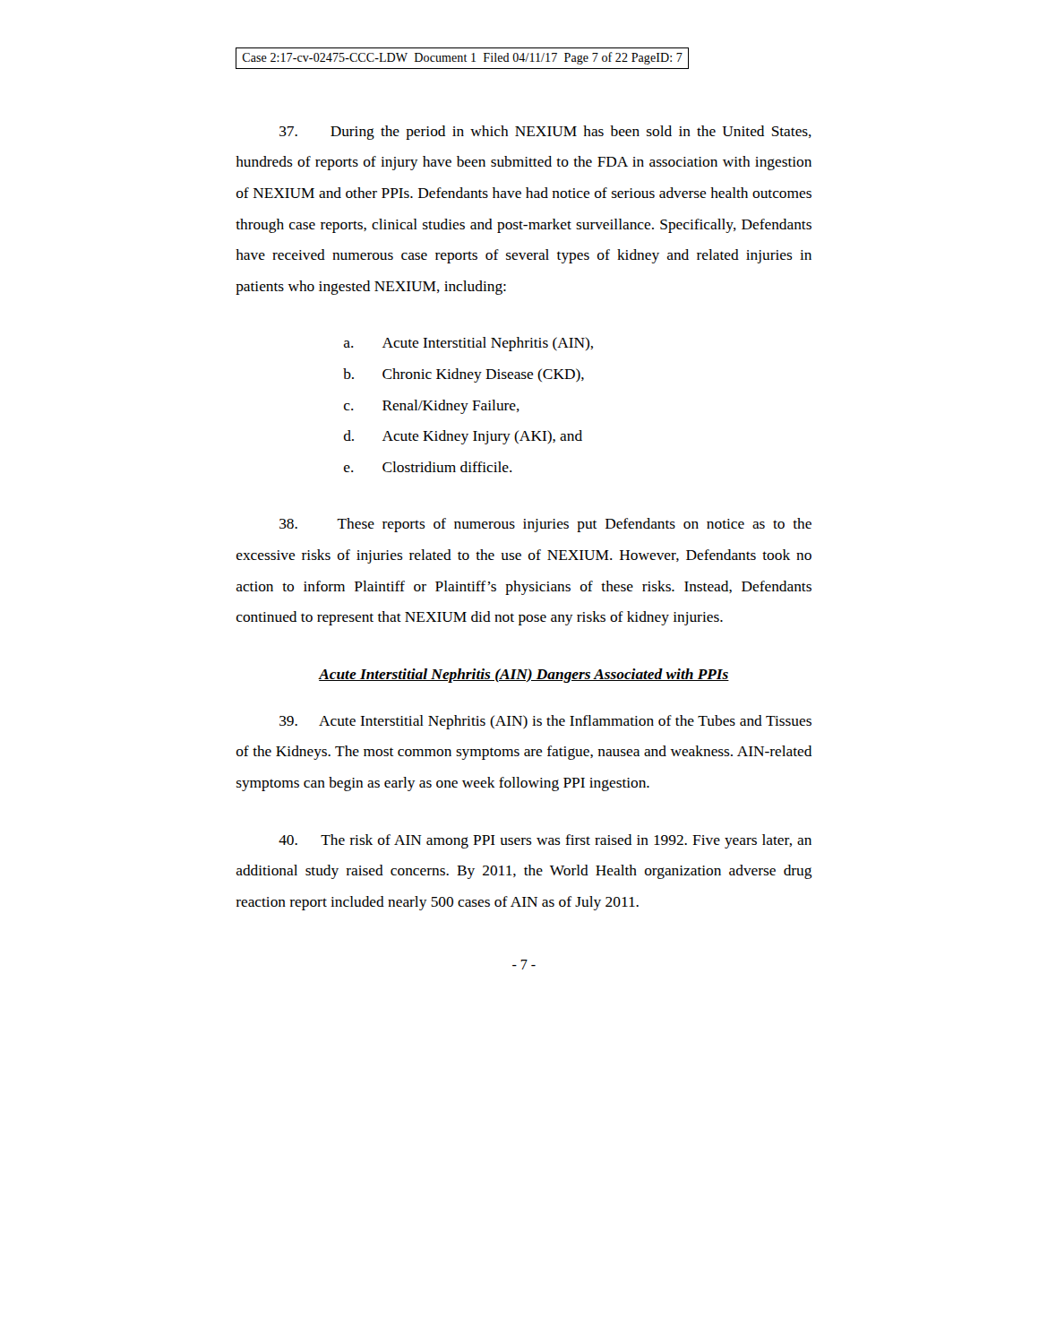Case 2:17-cv-02475-CCC-LDW Document 1 Filed 04/11/17 Page 7 of 22 PageID: 7
37. During the period in which NEXIUM has been sold in the United States, hundreds of reports of injury have been submitted to the FDA in association with ingestion of NEXIUM and other PPIs. Defendants have had notice of serious adverse health outcomes through case reports, clinical studies and post-market surveillance. Specifically, Defendants have received numerous case reports of several types of kidney and related injuries in patients who ingested NEXIUM, including:
a. Acute Interstitial Nephritis (AIN),
b. Chronic Kidney Disease (CKD),
c. Renal/Kidney Failure,
d. Acute Kidney Injury (AKI), and
e. Clostridium difficile.
38. These reports of numerous injuries put Defendants on notice as to the excessive risks of injuries related to the use of NEXIUM. However, Defendants took no action to inform Plaintiff or Plaintiff’s physicians of these risks. Instead, Defendants continued to represent that NEXIUM did not pose any risks of kidney injuries.
Acute Interstitial Nephritis (AIN) Dangers Associated with PPIs
39. Acute Interstitial Nephritis (AIN) is the Inflammation of the Tubes and Tissues of the Kidneys. The most common symptoms are fatigue, nausea and weakness. AIN-related symptoms can begin as early as one week following PPI ingestion.
40. The risk of AIN among PPI users was first raised in 1992. Five years later, an additional study raised concerns. By 2011, the World Health organization adverse drug reaction report included nearly 500 cases of AIN as of July 2011.
- 7 -